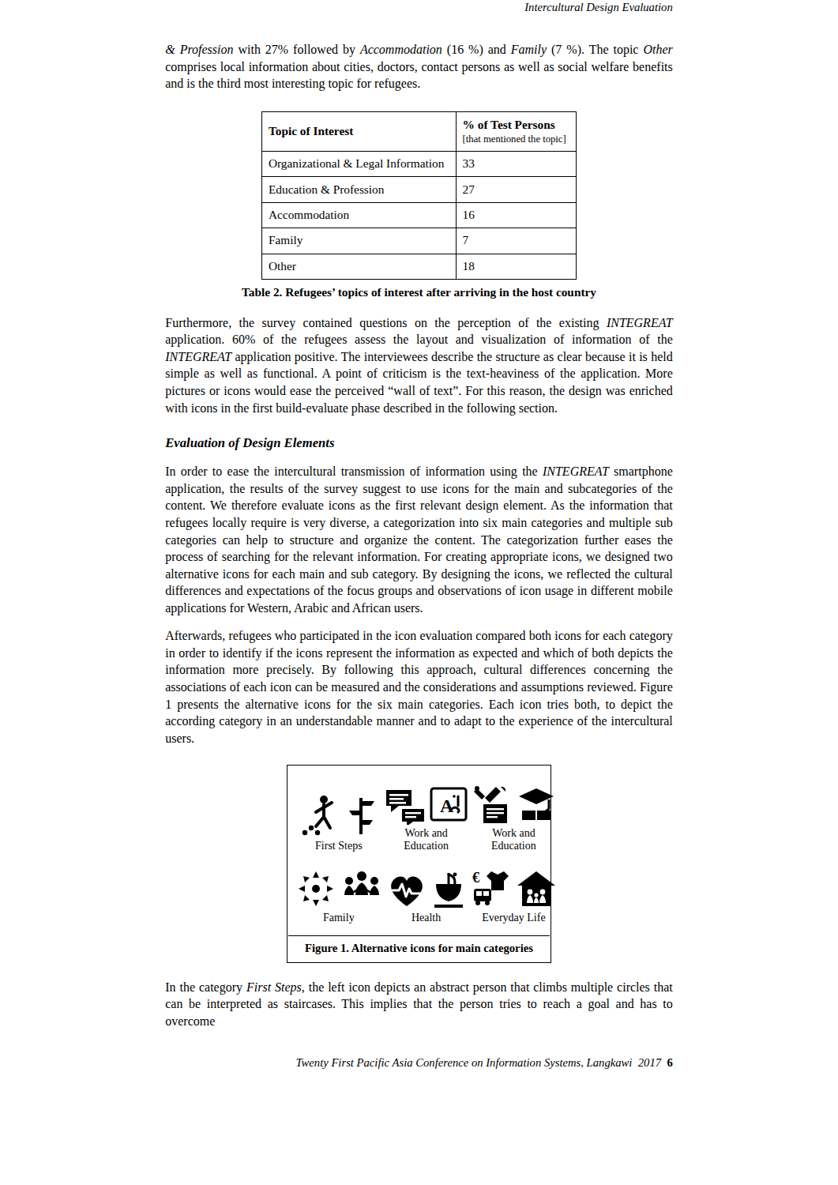Intercultural Design Evaluation
& Profession with 27% followed by Accommodation (16 %) and Family (7 %). The topic Other comprises local information about cities, doctors, contact persons as well as social welfare benefits and is the third most interesting topic for refugees.
| Topic of Interest | % of Test Persons [that mentioned the topic] |
| --- | --- |
| Organizational & Legal Information | 33 |
| Education & Profession | 27 |
| Accommodation | 16 |
| Family | 7 |
| Other | 18 |
Table 2. Refugees’ topics of interest after arriving in the host country
Furthermore, the survey contained questions on the perception of the existing INTEGREAT application. 60% of the refugees assess the layout and visualization of information of the INTEGREAT application positive. The interviewees describe the structure as clear because it is held simple as well as functional. A point of criticism is the text-heaviness of the application. More pictures or icons would ease the perceived “wall of text”. For this reason, the design was enriched with icons in the first build-evaluate phase described in the following section.
Evaluation of Design Elements
In order to ease the intercultural transmission of information using the INTEGREAT smartphone application, the results of the survey suggest to use icons for the main and subcategories of the content. We therefore evaluate icons as the first relevant design element. As the information that refugees locally require is very diverse, a categorization into six main categories and multiple sub categories can help to structure and organize the content. The categorization further eases the process of searching for the relevant information. For creating appropriate icons, we designed two alternative icons for each main and sub category. By designing the icons, we reflected the cultural differences and expectations of the focus groups and observations of icon usage in different mobile applications for Western, Arabic and African users.
Afterwards, refugees who participated in the icon evaluation compared both icons for each category in order to identify if the icons represent the information as expected and which of both depicts the information more precisely. By following this approach, cultural differences concerning the associations of each icon can be measured and the considerations and assumptions reviewed. Figure 1 presents the alternative icons for the six main categories. Each icon tries both, to depict the according category in an understandable manner and to adapt to the experience of the intercultural users.
First Steps
A
Work and
Education
Work and
Education
Family
Health
€
Everyday Life
Figure 1. Alternative icons for main categories
In the category First Steps, the left icon depicts an abstract person that climbs multiple circles that can be interpreted as staircases. This implies that the person tries to reach a goal and has to overcome
Twenty First Pacific Asia Conference on Information Systems, Langkawi 20176